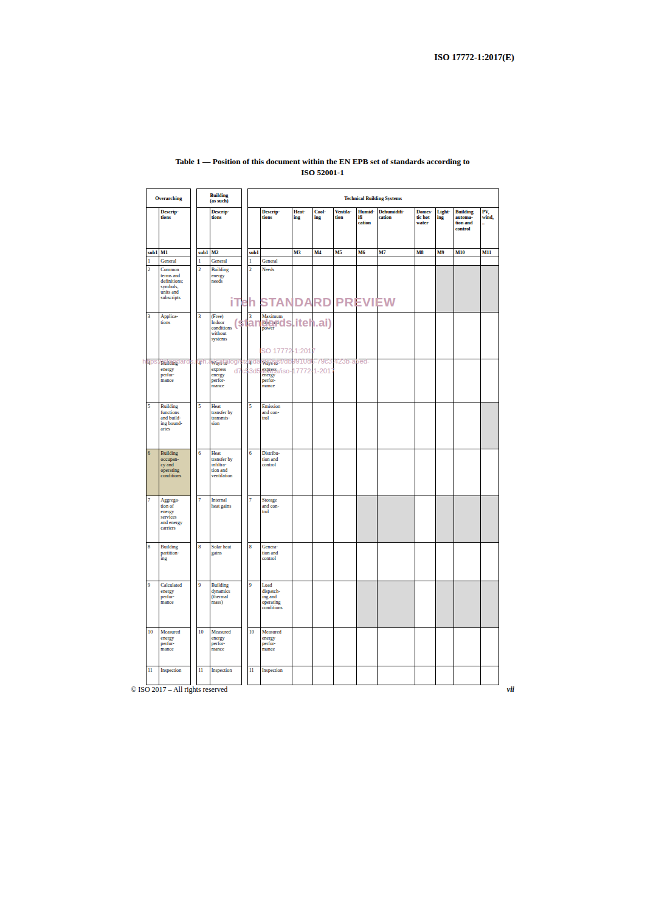ISO 17772-1:2017(E)
Table 1 — Position of this document within the EN EPB set of standards according to
ISO 52001-1
| Overarching | | Building (as such) | | Technical Building Systems |
| | Descrip- tions | | | Descrip- tions | | | Descrip- tions | Heat- ing | Cool- ing | Ventila- tion | Humid- ifi cation | Dehumidifi- cation | Domes- tic hot water | Light- ing | Building automa- tion and control | PV, wind, .. |
| sub1 | M1 | | sub1 | M2 | | sub1 | | M3 | M4 | M5 | M6 | M7 | M8 | M9 | M10 | M11 |
| 1 | General | | 1 | General | | 1 | General | | | | | | | | | |
| 2 | Common terms and definitions; symbols, units and subscripts | | 2 | Building energy needs | | 2 | Needs | | | | | | | | | |
| 3 | Applica- tions | | 3 | (Free) Indoor conditions without systems | | 3 | Maximum load and power | | | | | | | | | |
| 4 | Building energy perfor- mance | | 4 | Ways to express energy perfor- mance | | 4 | Ways to express energy perfor- mance | | | | | | | | | |
| 5 | Building functions and build- ing bound- aries | | 5 | Heat transfer by transmis- sion | | 5 | Emission and con- trol | | | | | | | | | |
| 6 | Building occupan- cy and operating conditions | | 6 | Heat transfer by infiltra- tion and ventilation | | 6 | Distribu- tion and control | | | | | | | | | |
| 7 | Aggrega- tion of energy services and energy carriers | | 7 | Internal heat gains | | 7 | Storage and con- trol | | | | | | | | | |
| 8 | Building partition- ing | | 8 | Solar heat gains | | 8 | Genera- tion and control | | | | | | | | | |
| 9 | Calculated energy perfor- mance | | 9 | Building dynamics (thermal mass) | | 9 | Load dispatch- ing and operating conditions | | | | | | | | | |
| 10 | Measured energy perfor- mance | | 10 | Measured energy perfor- mance | | 10 | Measured energy perfor- mance | | | | | | | | | |
| 11 | Inspection | | 11 | Inspection | | 11 | Inspection | | | | | | | | | |
iTeh STANDARD PREVIEW
(standards.iteh.ai)
ISO 17772-1:2017
https://standards.iteh.ai/catalog/standards/sist/db9910d6-79c3-423b-a5ed-
d7c53d5acaca/iso-17772-1-2017
© ISO 2017 – All rights reserved vii